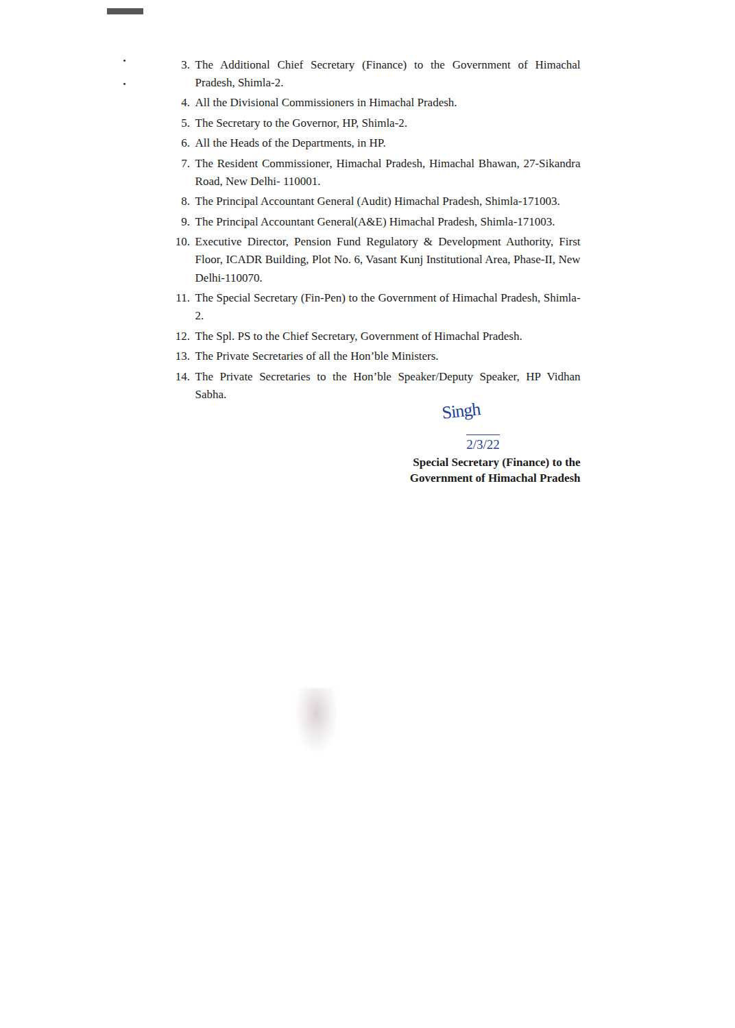•
•
The Additional Chief Secretary (Finance) to the Government of Himachal Pradesh, Shimla-2.
All the Divisional Commissioners in Himachal Pradesh.
The Secretary to the Governor, HP, Shimla-2.
All the Heads of the Departments, in HP.
The Resident Commissioner, Himachal Pradesh, Himachal Bhawan, 27-Sikandra Road, New Delhi- 110001.
The Principal Accountant General (Audit) Himachal Pradesh, Shimla-171003.
The Principal Accountant General(A&E) Himachal Pradesh, Shimla-171003.
Executive Director, Pension Fund Regulatory & Development Authority, First Floor, ICADR Building, Plot No. 6, Vasant Kunj Institutional Area, Phase-II, New Delhi-110070.
The Special Secretary (Fin-Pen) to the Government of Himachal Pradesh, Shimla-2.
The Spl. PS to the Chief Secretary, Government of Himachal Pradesh.
The Private Secretaries of all the Hon’ble Ministers.
The Private Secretaries to the Hon’ble Speaker/Deputy Speaker, HP Vidhan Sabha.
Singh 2/3/22
Special Secretary (Finance) to the Government of Himachal Pradesh